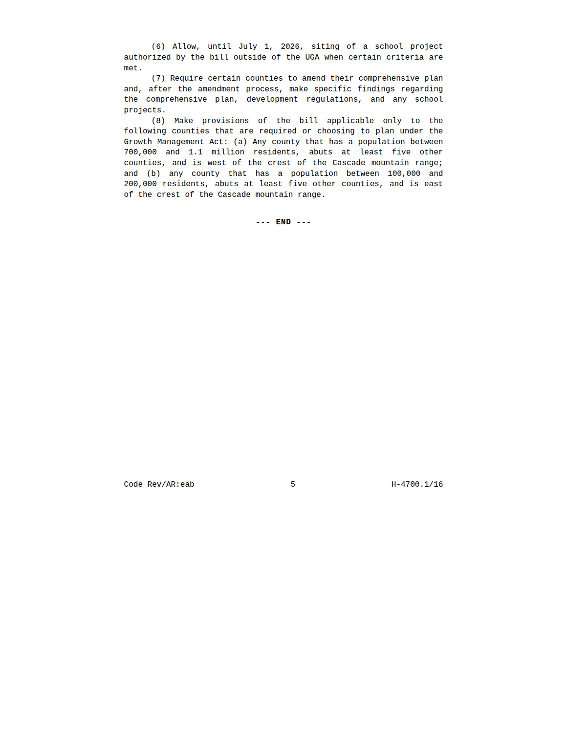(6) Allow, until July 1, 2026, siting of a school project authorized by the bill outside of the UGA when certain criteria are met.
(7) Require certain counties to amend their comprehensive plan and, after the amendment process, make specific findings regarding the comprehensive plan, development regulations, and any school projects.
(8) Make provisions of the bill applicable only to the following counties that are required or choosing to plan under the Growth Management Act: (a) Any county that has a population between 700,000 and 1.1 million residents, abuts at least five other counties, and is west of the crest of the Cascade mountain range; and (b) any county that has a population between 100,000 and 200,000 residents, abuts at least five other counties, and is east of the crest of the Cascade mountain range.
--- END ---
Code Rev/AR:eab 5 H-4700.1/16